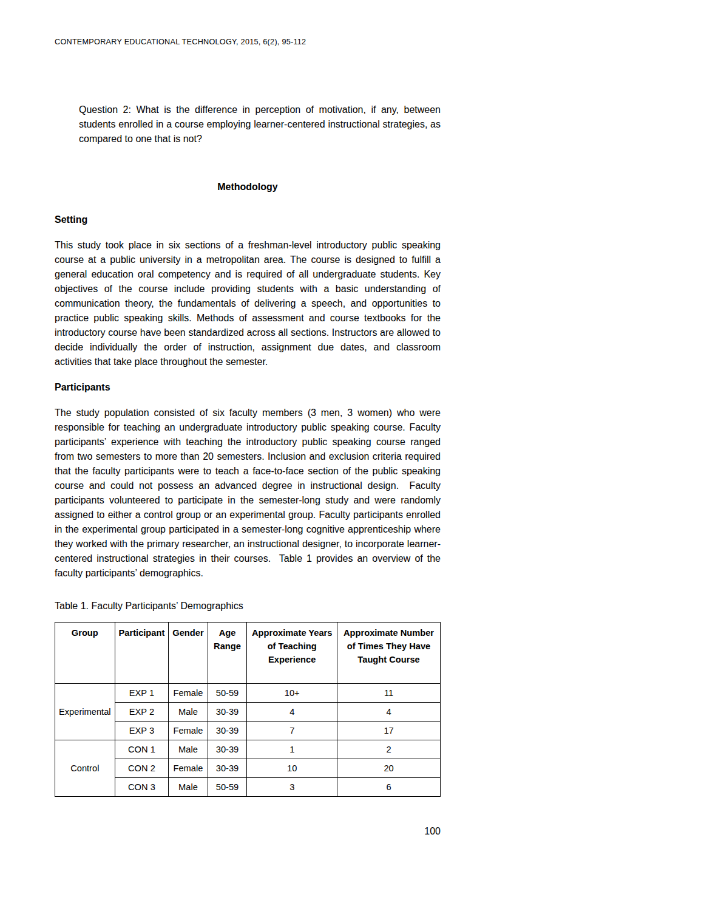CONTEMPORARY EDUCATIONAL TECHNOLOGY, 2015, 6(2), 95-112
Question 2: What is the difference in perception of motivation, if any, between students enrolled in a course employing learner-centered instructional strategies, as compared to one that is not?
Methodology
Setting
This study took place in six sections of a freshman-level introductory public speaking course at a public university in a metropolitan area. The course is designed to fulfill a general education oral competency and is required of all undergraduate students. Key objectives of the course include providing students with a basic understanding of communication theory, the fundamentals of delivering a speech, and opportunities to practice public speaking skills. Methods of assessment and course textbooks for the introductory course have been standardized across all sections. Instructors are allowed to decide individually the order of instruction, assignment due dates, and classroom activities that take place throughout the semester.
Participants
The study population consisted of six faculty members (3 men, 3 women) who were responsible for teaching an undergraduate introductory public speaking course. Faculty participants’ experience with teaching the introductory public speaking course ranged from two semesters to more than 20 semesters. Inclusion and exclusion criteria required that the faculty participants were to teach a face-to-face section of the public speaking course and could not possess an advanced degree in instructional design. Faculty participants volunteered to participate in the semester-long study and were randomly assigned to either a control group or an experimental group. Faculty participants enrolled in the experimental group participated in a semester-long cognitive apprenticeship where they worked with the primary researcher, an instructional designer, to incorporate learner-centered instructional strategies in their courses. Table 1 provides an overview of the faculty participants’ demographics.
Table 1. Faculty Participants’ Demographics
| Group | Participant | Gender | Age Range | Approximate Years of Teaching Experience | Approximate Number of Times They Have Taught Course |
| --- | --- | --- | --- | --- | --- |
| Experimental | EXP 1 | Female | 50-59 | 10+ | 11 |
| EXP 2 | Male | 30-39 | 4 | 4 |
| EXP 3 | Female | 30-39 | 7 | 17 |
| Control | CON 1 | Male | 30-39 | 1 | 2 |
| CON 2 | Female | 30-39 | 10 | 20 |
| CON 3 | Male | 50-59 | 3 | 6 |
100